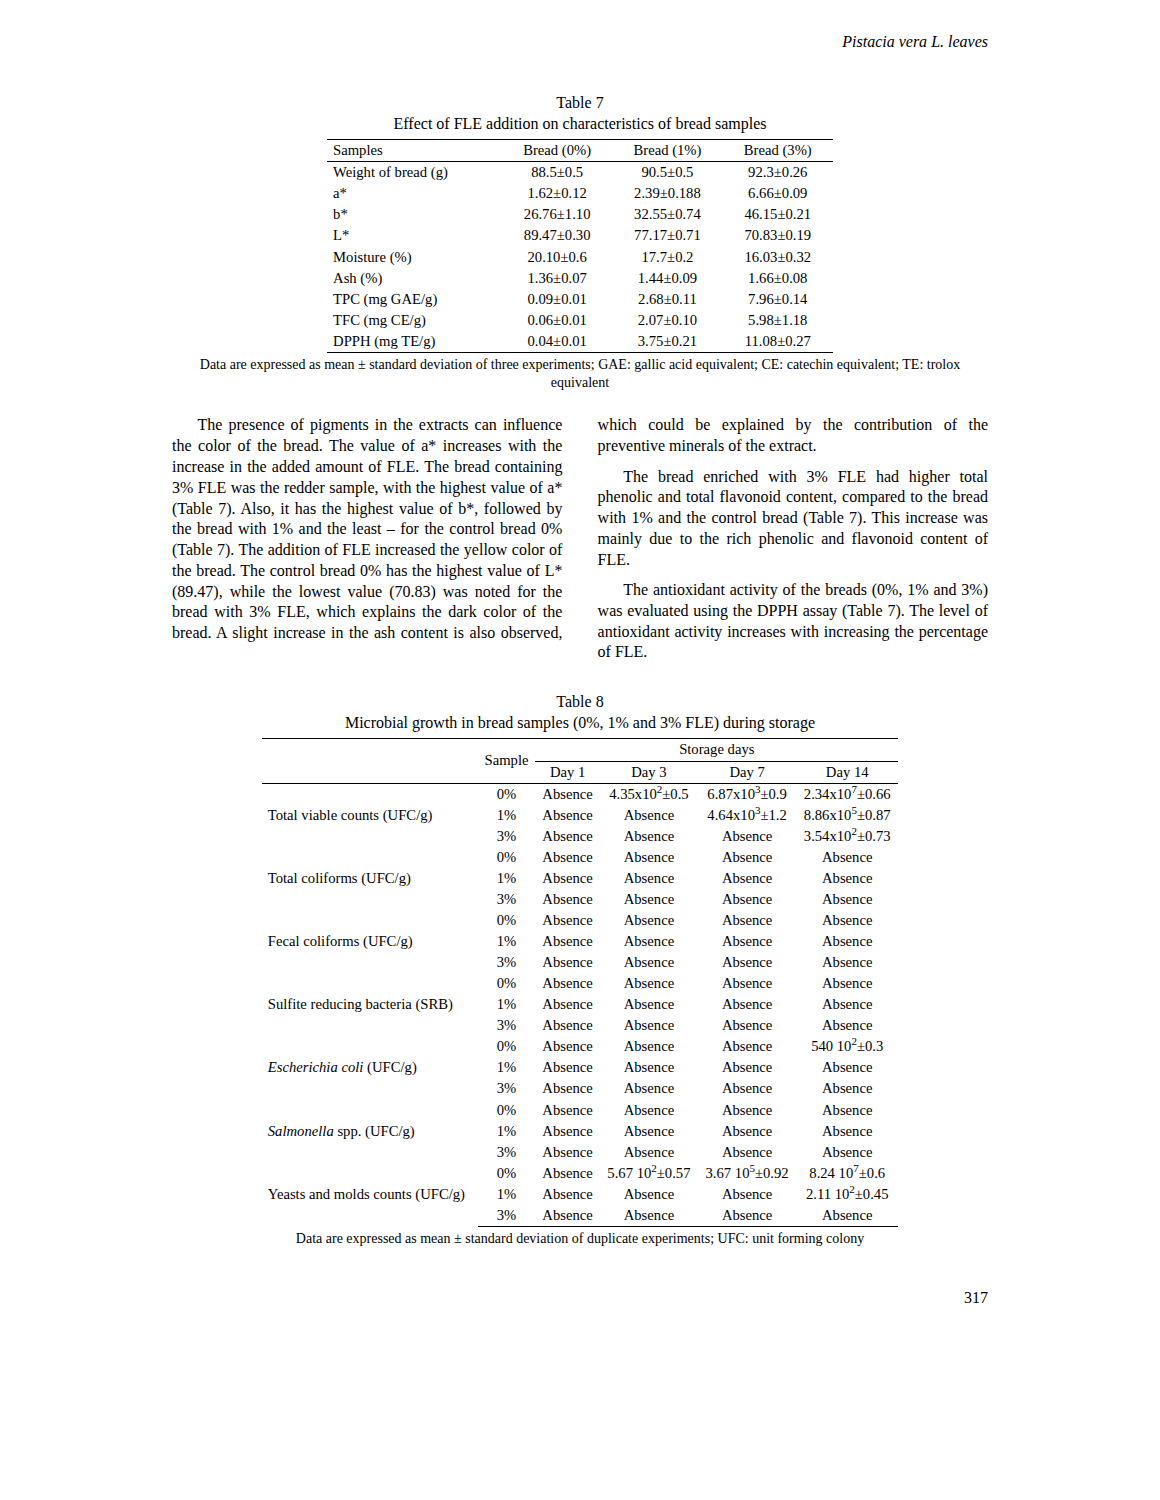Pistacia vera L. leaves
Table 7
Effect of FLE addition on characteristics of bread samples
| Samples | Bread (0%) | Bread (1%) | Bread (3%) |
| --- | --- | --- | --- |
| Weight of bread (g) | 88.5±0.5 | 90.5±0.5 | 92.3±0.26 |
| a* | 1.62±0.12 | 2.39±0.188 | 6.66±0.09 |
| b* | 26.76±1.10 | 32.55±0.74 | 46.15±0.21 |
| L* | 89.47±0.30 | 77.17±0.71 | 70.83±0.19 |
| Moisture (%) | 20.10±0.6 | 17.7±0.2 | 16.03±0.32 |
| Ash (%) | 1.36±0.07 | 1.44±0.09 | 1.66±0.08 |
| TPC (mg GAE/g) | 0.09±0.01 | 2.68±0.11 | 7.96±0.14 |
| TFC (mg CE/g) | 0.06±0.01 | 2.07±0.10 | 5.98±1.18 |
| DPPH (mg TE/g) | 0.04±0.01 | 3.75±0.21 | 11.08±0.27 |
Data are expressed as mean ± standard deviation of three experiments; GAE: gallic acid equivalent; CE: catechin equivalent; TE: trolox equivalent
The presence of pigments in the extracts can influence the color of the bread. The value of a* increases with the increase in the added amount of FLE. The bread containing 3% FLE was the redder sample, with the highest value of a* (Table 7). Also, it has the highest value of b*, followed by the bread with 1% and the least – for the control bread 0% (Table 7). The addition of FLE increased the yellow color of the bread. The control bread 0% has the highest value of L* (89.47), while the lowest value (70.83) was noted for the bread with 3% FLE, which explains the dark color of the bread. A slight increase in the ash content is also observed, which could be explained by the contribution of the preventive minerals of the extract.
The bread enriched with 3% FLE had higher total phenolic and total flavonoid content, compared to the bread with 1% and the control bread (Table 7). This increase was mainly due to the rich phenolic and flavonoid content of FLE.
The antioxidant activity of the breads (0%, 1% and 3%) was evaluated using the DPPH assay (Table 7). The level of antioxidant activity increases with increasing the percentage of FLE.
Table 8
Microbial growth in bread samples (0%, 1% and 3% FLE) during storage
| | Sample | Storage days |
| --- | --- | --- |
| Day 1 | Day 3 | Day 7 | Day 14 |
| Total viable counts (UFC/g) | 0% | Absence | 4.35x10 2 ±0.5 | 6.87x10 3 ±0.9 | 2.34x10 7 ±0.66 |
| 1% | Absence | Absence | 4.64x10 3 ±1.2 | 8.86x10 5 ±0.87 |
| 3% | Absence | Absence | Absence | 3.54x10 2 ±0.73 |
| Total coliforms (UFC/g) | 0% | Absence | Absence | Absence | Absence |
| 1% | Absence | Absence | Absence | Absence |
| 3% | Absence | Absence | Absence | Absence |
| Fecal coliforms (UFC/g) | 0% | Absence | Absence | Absence | Absence |
| 1% | Absence | Absence | Absence | Absence |
| 3% | Absence | Absence | Absence | Absence |
| Sulfite reducing bacteria (SRB) | 0% | Absence | Absence | Absence | Absence |
| 1% | Absence | Absence | Absence | Absence |
| 3% | Absence | Absence | Absence | Absence |
| Escherichia coli (UFC/g) | 0% | Absence | Absence | Absence | 540 10 2 ±0.3 |
| 1% | Absence | Absence | Absence | Absence |
| 3% | Absence | Absence | Absence | Absence |
| Salmonella spp. (UFC/g) | 0% | Absence | Absence | Absence | Absence |
| 1% | Absence | Absence | Absence | Absence |
| 3% | Absence | Absence | Absence | Absence |
| Yeasts and molds counts (UFC/g) | 0% | Absence | 5.67 10 2 ±0.57 | 3.67 10 5 ±0.92 | 8.24 10 7 ±0.6 |
| 1% | Absence | Absence | Absence | 2.11 10 2 ±0.45 |
| 3% | Absence | Absence | Absence | Absence |
Data are expressed as mean ± standard deviation of duplicate experiments; UFC: unit forming colony
317